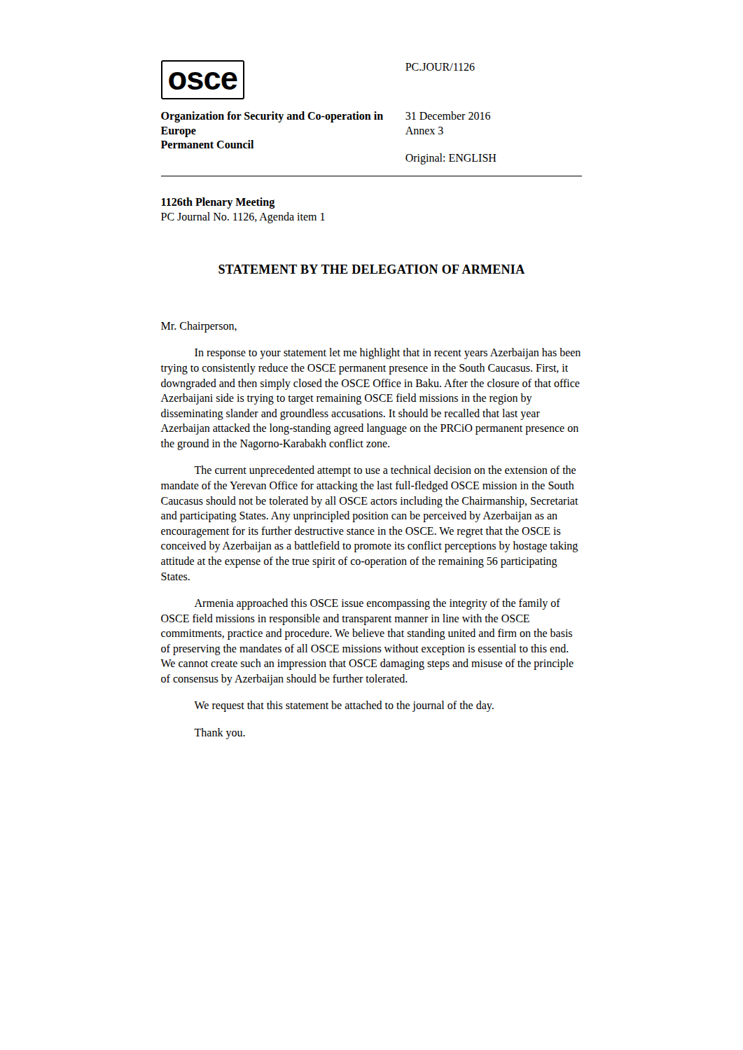| osce | PC.JOUR/1126 |
| Organization for Security and Co-operation in Europe Permanent Council | 31 December 2016 Annex 3 Original: ENGLISH |
1126th Plenary Meeting
PC Journal No. 1126, Agenda item 1
STATEMENT BY THE DELEGATION OF ARMENIA
Mr. Chairperson,
In response to your statement let me highlight that in recent years Azerbaijan has been trying to consistently reduce the OSCE permanent presence in the South Caucasus. First, it downgraded and then simply closed the OSCE Office in Baku. After the closure of that office Azerbaijani side is trying to target remaining OSCE field missions in the region by disseminating slander and groundless accusations. It should be recalled that last year Azerbaijan attacked the long-standing agreed language on the PRCiO permanent presence on the ground in the Nagorno-Karabakh conflict zone.
The current unprecedented attempt to use a technical decision on the extension of the mandate of the Yerevan Office for attacking the last full-fledged OSCE mission in the South Caucasus should not be tolerated by all OSCE actors including the Chairmanship, Secretariat and participating States. Any unprincipled position can be perceived by Azerbaijan as an encouragement for its further destructive stance in the OSCE. We regret that the OSCE is conceived by Azerbaijan as a battlefield to promote its conflict perceptions by hostage taking attitude at the expense of the true spirit of co-operation of the remaining 56 participating States.
Armenia approached this OSCE issue encompassing the integrity of the family of OSCE field missions in responsible and transparent manner in line with the OSCE commitments, practice and procedure. We believe that standing united and firm on the basis of preserving the mandates of all OSCE missions without exception is essential to this end. We cannot create such an impression that OSCE damaging steps and misuse of the principle of consensus by Azerbaijan should be further tolerated.
We request that this statement be attached to the journal of the day.
Thank you.